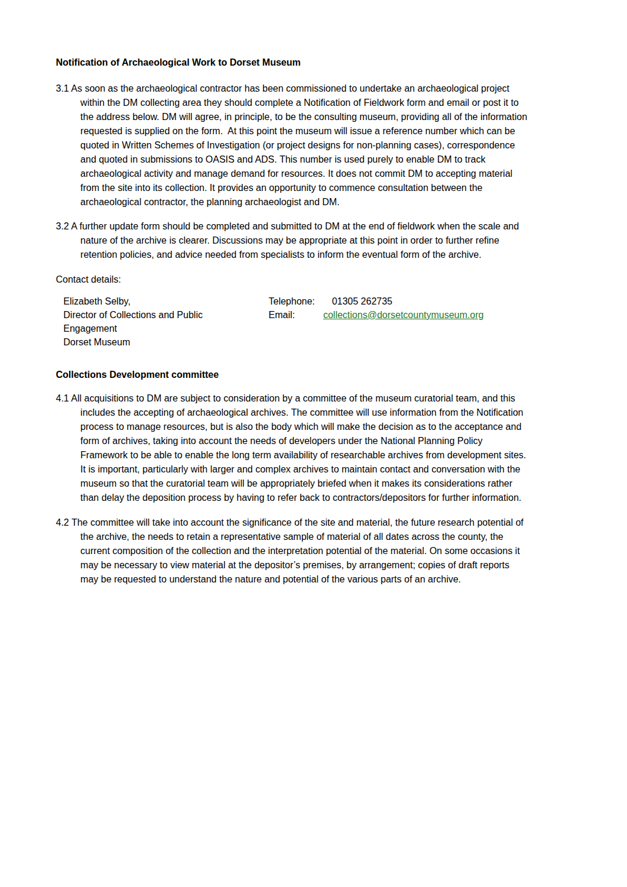Notification of Archaeological Work to Dorset Museum
3.1 As soon as the archaeological contractor has been commissioned to undertake an archaeological project within the DM collecting area they should complete a Notification of Fieldwork form and email or post it to the address below. DM will agree, in principle, to be the consulting museum, providing all of the information requested is supplied on the form. At this point the museum will issue a reference number which can be quoted in Written Schemes of Investigation (or project designs for non-planning cases), correspondence and quoted in submissions to OASIS and ADS. This number is used purely to enable DM to track archaeological activity and manage demand for resources. It does not commit DM to accepting material from the site into its collection. It provides an opportunity to commence consultation between the archaeological contractor, the planning archaeologist and DM.
3.2 A further update form should be completed and submitted to DM at the end of fieldwork when the scale and nature of the archive is clearer. Discussions may be appropriate at this point in order to further refine retention policies, and advice needed from specialists to inform the eventual form of the archive.
Contact details:
| Elizabeth Selby, Director of Collections and Public Engagement Dorset Museum | Telephone: 01305 262735 Email: collections@dorsetcountymuseum.org |
Collections Development committee
4.1 All acquisitions to DM are subject to consideration by a committee of the museum curatorial team, and this includes the accepting of archaeological archives. The committee will use information from the Notification process to manage resources, but is also the body which will make the decision as to the acceptance and form of archives, taking into account the needs of developers under the National Planning Policy Framework to be able to enable the long term availability of researchable archives from development sites. It is important, particularly with larger and complex archives to maintain contact and conversation with the museum so that the curatorial team will be appropriately briefed when it makes its considerations rather than delay the deposition process by having to refer back to contractors/depositors for further information.
4.2 The committee will take into account the significance of the site and material, the future research potential of the archive, the needs to retain a representative sample of material of all dates across the county, the current composition of the collection and the interpretation potential of the material. On some occasions it may be necessary to view material at the depositor’s premises, by arrangement; copies of draft reports may be requested to understand the nature and potential of the various parts of an archive.